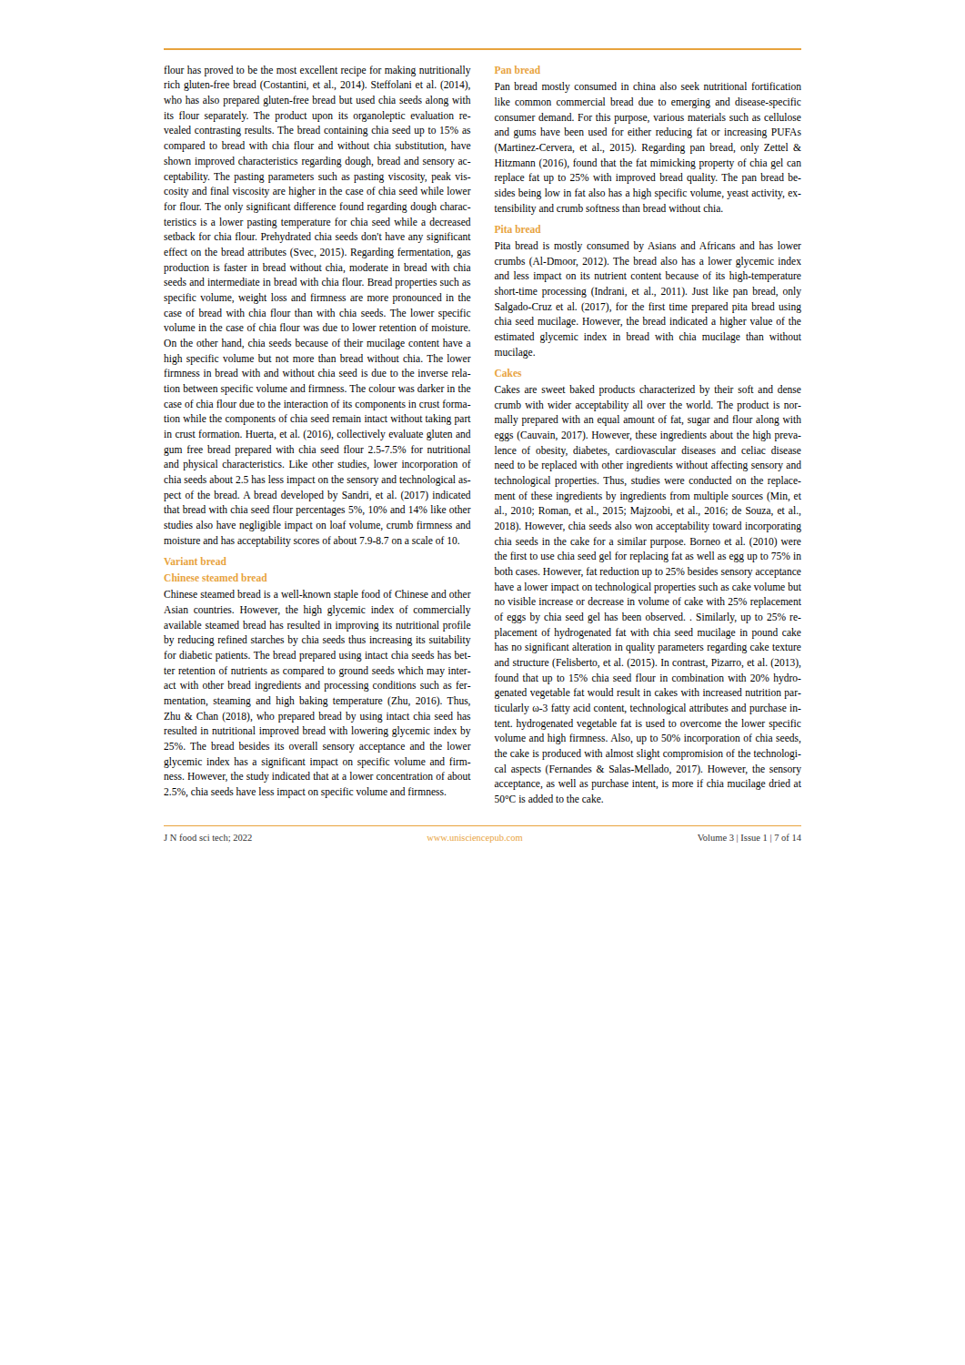flour has proved to be the most excellent recipe for making nutritionally rich gluten-free bread (Costantini, et al., 2014). Steffolani et al. (2014), who has also prepared gluten-free bread but used chia seeds along with its flour separately. The product upon its organoleptic evaluation revealed contrasting results. The bread containing chia seed up to 15% as compared to bread with chia flour and without chia substitution, have shown improved characteristics regarding dough, bread and sensory acceptability. The pasting parameters such as pasting viscosity, peak viscosity and final viscosity are higher in the case of chia seed while lower for flour. The only significant difference found regarding dough characteristics is a lower pasting temperature for chia seed while a decreased setback for chia flour. Prehydrated chia seeds don't have any significant effect on the bread attributes (Svec, 2015). Regarding fermentation, gas production is faster in bread without chia, moderate in bread with chia seeds and intermediate in bread with chia flour. Bread properties such as specific volume, weight loss and firmness are more pronounced in the case of bread with chia flour than with chia seeds. The lower specific volume in the case of chia flour was due to lower retention of moisture. On the other hand, chia seeds because of their mucilage content have a high specific volume but not more than bread without chia. The lower firmness in bread with and without chia seed is due to the inverse relation between specific volume and firmness. The colour was darker in the case of chia flour due to the interaction of its components in crust formation while the components of chia seed remain intact without taking part in crust formation. Huerta, et al. (2016), collectively evaluate gluten and gum free bread prepared with chia seed flour 2.5-7.5% for nutritional and physical characteristics. Like other studies, lower incorporation of chia seeds about 2.5 has less impact on the sensory and technological aspect of the bread. A bread developed by Sandri, et al. (2017) indicated that bread with chia seed flour percentages 5%, 10% and 14% like other studies also have negligible impact on loaf volume, crumb firmness and moisture and has acceptability scores of about 7.9-8.7 on a scale of 10.
Variant bread
Chinese steamed bread
Chinese steamed bread is a well-known staple food of Chinese and other Asian countries. However, the high glycemic index of commercially available steamed bread has resulted in improving its nutritional profile by reducing refined starches by chia seeds thus increasing its suitability for diabetic patients. The bread prepared using intact chia seeds has better retention of nutrients as compared to ground seeds which may interact with other bread ingredients and processing conditions such as fermentation, steaming and high baking temperature (Zhu, 2016). Thus, Zhu & Chan (2018), who prepared bread by using intact chia seed has resulted in nutritional improved bread with lowering glycemic index by 25%. The bread besides its overall sensory acceptance and the lower glycemic index has a significant impact on specific volume and firmness. However, the study indicated that at a lower concentration of about 2.5%, chia seeds have less impact on specific volume and firmness.
Pan bread
Pan bread mostly consumed in china also seek nutritional fortification like common commercial bread due to emerging and disease-specific consumer demand. For this purpose, various materials such as cellulose and gums have been used for either reducing fat or increasing PUFAs (Martinez-Cervera, et al., 2015). Regarding pan bread, only Zettel & Hitzmann (2016), found that the fat mimicking property of chia gel can replace fat up to 25% with improved bread quality. The pan bread besides being low in fat also has a high specific volume, yeast activity, extensibility and crumb softness than bread without chia.
Pita bread
Pita bread is mostly consumed by Asians and Africans and has lower crumbs (Al-Dmoor, 2012). The bread also has a lower glycemic index and less impact on its nutrient content because of its high-temperature short-time processing (Indrani, et al., 2011). Just like pan bread, only Salgado-Cruz et al. (2017), for the first time prepared pita bread using chia seed mucilage. However, the bread indicated a higher value of the estimated glycemic index in bread with chia mucilage than without mucilage.
Cakes
Cakes are sweet baked products characterized by their soft and dense crumb with wider acceptability all over the world. The product is normally prepared with an equal amount of fat, sugar and flour along with eggs (Cauvain, 2017). However, these ingredients about the high prevalence of obesity, diabetes, cardiovascular diseases and celiac disease need to be replaced with other ingredients without affecting sensory and technological properties. Thus, studies were conducted on the replacement of these ingredients by ingredients from multiple sources (Min, et al., 2010; Roman, et al., 2015; Majzoobi, et al., 2016; de Souza, et al., 2018). However, chia seeds also won acceptability toward incorporating chia seeds in the cake for a similar purpose. Borneo et al. (2010) were the first to use chia seed gel for replacing fat as well as egg up to 75% in both cases. However, fat reduction up to 25% besides sensory acceptance have a lower impact on technological properties such as cake volume but no visible increase or decrease in volume of cake with 25% replacement of eggs by chia seed gel has been observed. . Similarly, up to 25% replacement of hydrogenated fat with chia seed mucilage in pound cake has no significant alteration in quality parameters regarding cake texture and structure (Felisberto, et al. (2015). In contrast, Pizarro, et al. (2013), found that up to 15% chia seed flour in combination with 20% hydrogenated vegetable fat would result in cakes with increased nutrition particularly ω-3 fatty acid content, technological attributes and purchase intent. hydrogenated vegetable fat is used to overcome the lower specific volume and high firmness. Also, up to 50% incorporation of chia seeds, the cake is produced with almost slight compromision of the technological aspects (Fernandes & Salas-Mellado, 2017). However, the sensory acceptance, as well as purchase intent, is more if chia mucilage dried at 50°C is added to the cake.
J N food sci tech; 2022
www.unisciencepub.com
Volume 3 | Issue 1 | 7 of 14